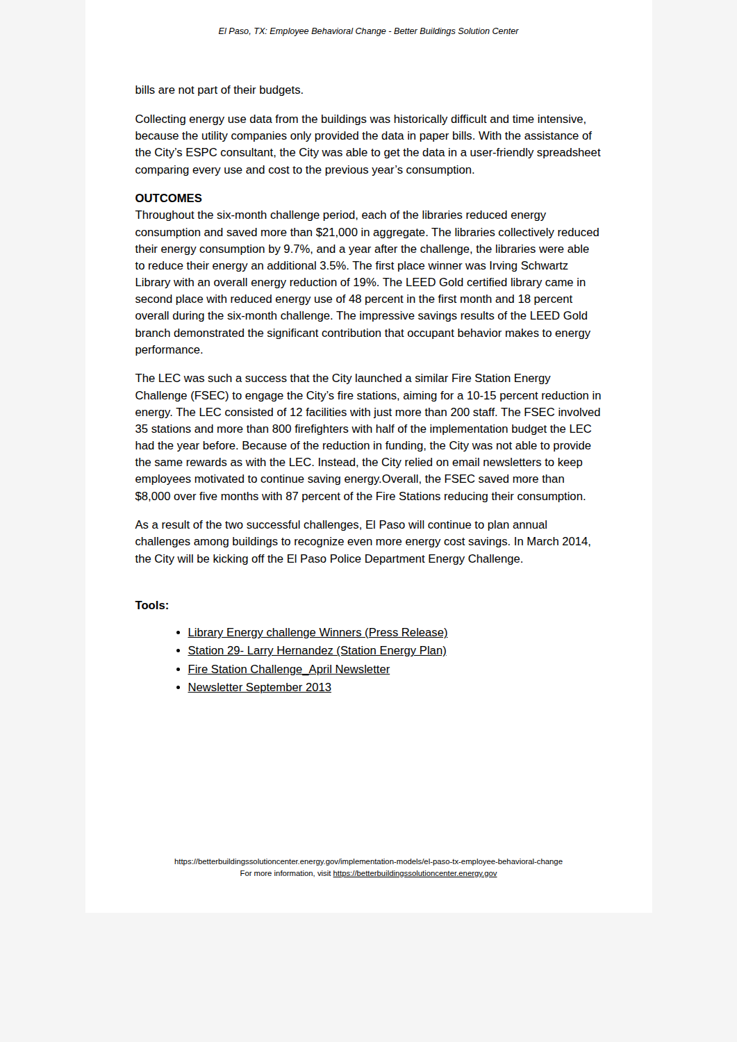El Paso, TX: Employee Behavioral Change - Better Buildings Solution Center
bills are not part of their budgets.
Collecting energy use data from the buildings was historically difficult and time intensive, because the utility companies only provided the data in paper bills. With the assistance of the City’s ESPC consultant, the City was able to get the data in a user-friendly spreadsheet comparing every use and cost to the previous year’s consumption.
OUTCOMES
Throughout the six-month challenge period, each of the libraries reduced energy consumption and saved more than $21,000 in aggregate. The libraries collectively reduced their energy consumption by 9.7%, and a year after the challenge, the libraries were able to reduce their energy an additional 3.5%. The first place winner was Irving Schwartz Library with an overall energy reduction of 19%. The LEED Gold certified library came in second place with reduced energy use of 48 percent in the first month and 18 percent overall during the six-month challenge. The impressive savings results of the LEED Gold branch demonstrated the significant contribution that occupant behavior makes to energy performance.
The LEC was such a success that the City launched a similar Fire Station Energy Challenge (FSEC) to engage the City’s fire stations, aiming for a 10-15 percent reduction in energy. The LEC consisted of 12 facilities with just more than 200 staff. The FSEC involved 35 stations and more than 800 firefighters with half of the implementation budget the LEC had the year before. Because of the reduction in funding, the City was not able to provide the same rewards as with the LEC. Instead, the City relied on email newsletters to keep employees motivated to continue saving energy.Overall, the FSEC saved more than $8,000 over five months with 87 percent of the Fire Stations reducing their consumption.
As a result of the two successful challenges, El Paso will continue to plan annual challenges among buildings to recognize even more energy cost savings. In March 2014, the City will be kicking off the El Paso Police Department Energy Challenge.
Tools:
Library Energy challenge Winners (Press Release)
Station 29- Larry Hernandez (Station Energy Plan)
Fire Station Challenge_April Newsletter
Newsletter September 2013
https://betterbuildingssolutioncenter.energy.gov/implementation-models/el-paso-tx-employee-behavioral-change
For more information, visit https://betterbuildingssolutioncenter.energy.gov